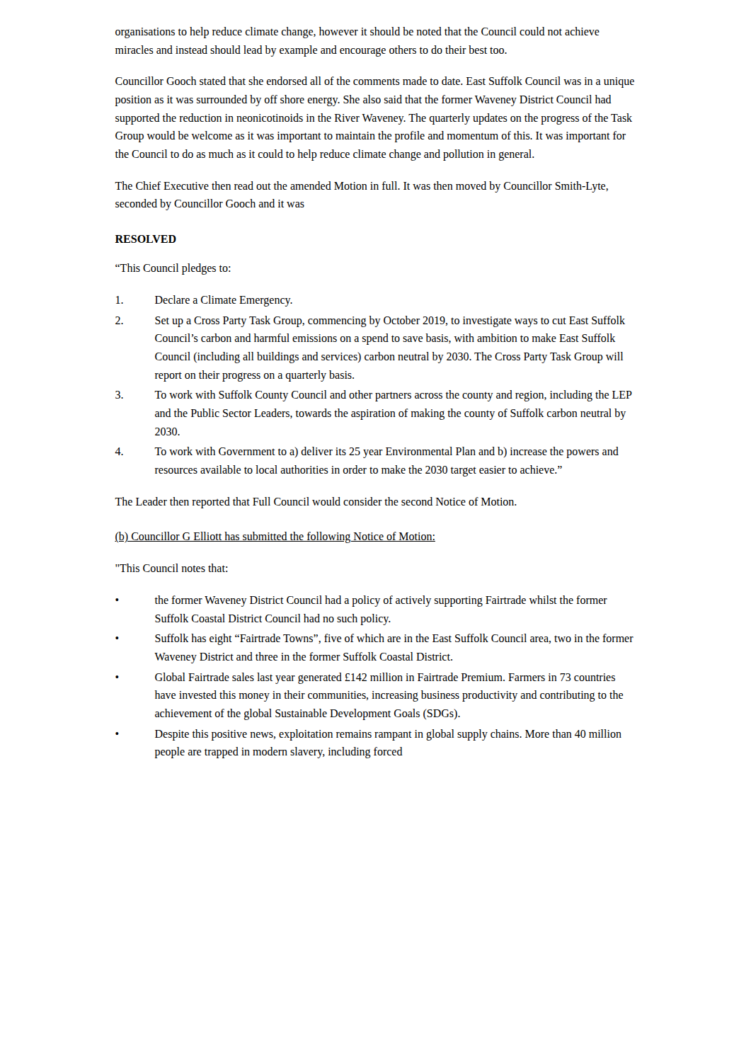organisations to help reduce climate change, however it should be noted that the Council could not achieve miracles and instead should lead by example and encourage others to do their best too.
Councillor Gooch stated that she endorsed all of the comments made to date. East Suffolk Council was in a unique position as it was surrounded by off shore energy. She also said that the former Waveney District Council had supported the reduction in neonicotinoids in the River Waveney. The quarterly updates on the progress of the Task Group would be welcome as it was important to maintain the profile and momentum of this. It was important for the Council to do as much as it could to help reduce climate change and pollution in general.
The Chief Executive then read out the amended Motion in full. It was then moved by Councillor Smith-Lyte, seconded by Councillor Gooch and it was
RESOLVED
“This Council pledges to:
Declare a Climate Emergency.
Set up a Cross Party Task Group, commencing by October 2019, to investigate ways to cut East Suffolk Council’s carbon and harmful emissions on a spend to save basis, with ambition to make East Suffolk Council (including all buildings and services) carbon neutral by 2030. The Cross Party Task Group will report on their progress on a quarterly basis.
To work with Suffolk County Council and other partners across the county and region, including the LEP and the Public Sector Leaders, towards the aspiration of making the county of Suffolk carbon neutral by 2030.
To work with Government to a) deliver its 25 year Environmental Plan and b) increase the powers and resources available to local authorities in order to make the 2030 target easier to achieve.”
The Leader then reported that Full Council would consider the second Notice of Motion.
(b) Councillor G Elliott has submitted the following Notice of Motion:
"This Council notes that:
the former Waveney District Council had a policy of actively supporting Fairtrade whilst the former Suffolk Coastal District Council had no such policy.
Suffolk has eight “Fairtrade Towns”, five of which are in the East Suffolk Council area, two in the former Waveney District and three in the former Suffolk Coastal District.
Global Fairtrade sales last year generated £142 million in Fairtrade Premium. Farmers in 73 countries have invested this money in their communities, increasing business productivity and contributing to the achievement of the global Sustainable Development Goals (SDGs).
Despite this positive news, exploitation remains rampant in global supply chains. More than 40 million people are trapped in modern slavery, including forced